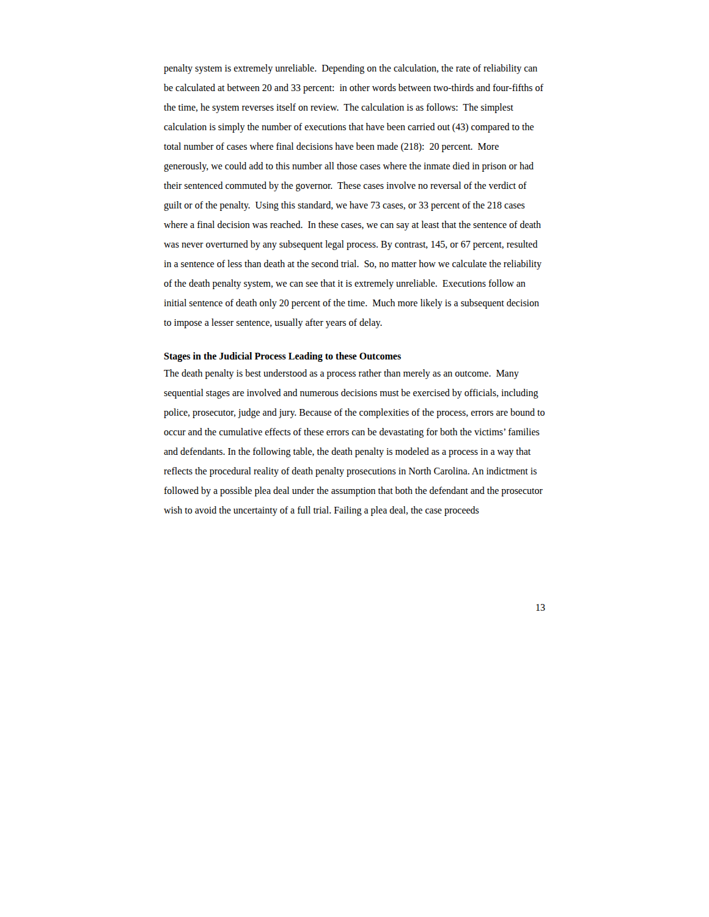penalty system is extremely unreliable. Depending on the calculation, the rate of reliability can be calculated at between 20 and 33 percent: in other words between two-thirds and four-fifths of the time, he system reverses itself on review. The calculation is as follows: The simplest calculation is simply the number of executions that have been carried out (43) compared to the total number of cases where final decisions have been made (218): 20 percent. More generously, we could add to this number all those cases where the inmate died in prison or had their sentenced commuted by the governor. These cases involve no reversal of the verdict of guilt or of the penalty. Using this standard, we have 73 cases, or 33 percent of the 218 cases where a final decision was reached. In these cases, we can say at least that the sentence of death was never overturned by any subsequent legal process. By contrast, 145, or 67 percent, resulted in a sentence of less than death at the second trial. So, no matter how we calculate the reliability of the death penalty system, we can see that it is extremely unreliable. Executions follow an initial sentence of death only 20 percent of the time. Much more likely is a subsequent decision to impose a lesser sentence, usually after years of delay.
Stages in the Judicial Process Leading to these Outcomes
The death penalty is best understood as a process rather than merely as an outcome. Many sequential stages are involved and numerous decisions must be exercised by officials, including police, prosecutor, judge and jury. Because of the complexities of the process, errors are bound to occur and the cumulative effects of these errors can be devastating for both the victims’ families and defendants. In the following table, the death penalty is modeled as a process in a way that reflects the procedural reality of death penalty prosecutions in North Carolina. An indictment is followed by a possible plea deal under the assumption that both the defendant and the prosecutor wish to avoid the uncertainty of a full trial. Failing a plea deal, the case proceeds
13